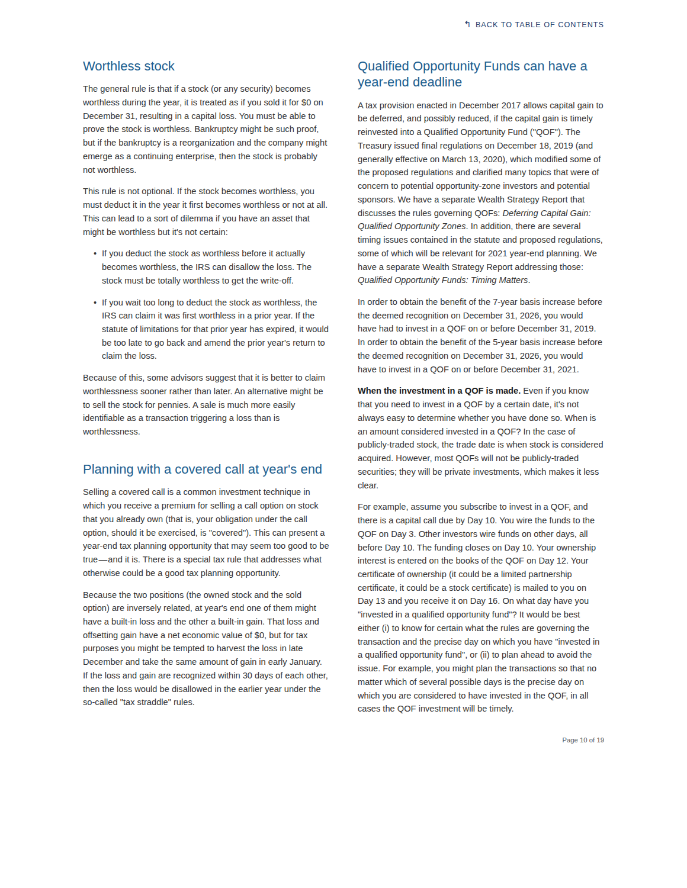↰BACK TO TABLE OF CONTENTS
Worthless stock
The general rule is that if a stock (or any security) becomes worthless during the year, it is treated as if you sold it for $0 on December 31, resulting in a capital loss. You must be able to prove the stock is worthless. Bankruptcy might be such proof, but if the bankruptcy is a reorganization and the company might emerge as a continuing enterprise, then the stock is probably not worthless.
This rule is not optional. If the stock becomes worthless, you must deduct it in the year it first becomes worthless or not at all. This can lead to a sort of dilemma if you have an asset that might be worthless but it's not certain:
If you deduct the stock as worthless before it actually becomes worthless, the IRS can disallow the loss. The stock must be totally worthless to get the write-off.
If you wait too long to deduct the stock as worthless, the IRS can claim it was first worthless in a prior year. If the statute of limitations for that prior year has expired, it would be too late to go back and amend the prior year's return to claim the loss.
Because of this, some advisors suggest that it is better to claim worthlessness sooner rather than later. An alternative might be to sell the stock for pennies. A sale is much more easily identifiable as a transaction triggering a loss than is worthlessness.
Planning with a covered call at year's end
Selling a covered call is a common investment technique in which you receive a premium for selling a call option on stock that you already own (that is, your obligation under the call option, should it be exercised, is "covered"). This can present a year-end tax planning opportunity that may seem too good to be true — and it is. There is a special tax rule that addresses what otherwise could be a good tax planning opportunity.
Because the two positions (the owned stock and the sold option) are inversely related, at year's end one of them might have a built-in loss and the other a built-in gain. That loss and offsetting gain have a net economic value of $0, but for tax purposes you might be tempted to harvest the loss in late December and take the same amount of gain in early January. If the loss and gain are recognized within 30 days of each other, then the loss would be disallowed in the earlier year under the so-called "tax straddle" rules.
Qualified Opportunity Funds can have a year-end deadline
A tax provision enacted in December 2017 allows capital gain to be deferred, and possibly reduced, if the capital gain is timely reinvested into a Qualified Opportunity Fund ("QOF"). The Treasury issued final regulations on December 18, 2019 (and generally effective on March 13, 2020), which modified some of the proposed regulations and clarified many topics that were of concern to potential opportunity-zone investors and potential sponsors. We have a separate Wealth Strategy Report that discusses the rules governing QOFs: Deferring Capital Gain: Qualified Opportunity Zones. In addition, there are several timing issues contained in the statute and proposed regulations, some of which will be relevant for 2021 year-end planning. We have a separate Wealth Strategy Report addressing those: Qualified Opportunity Funds: Timing Matters.
In order to obtain the benefit of the 7-year basis increase before the deemed recognition on December 31, 2026, you would have had to invest in a QOF on or before December 31, 2019. In order to obtain the benefit of the 5-year basis increase before the deemed recognition on December 31, 2026, you would have to invest in a QOF on or before December 31, 2021.
When the investment in a QOF is made. Even if you know that you need to invest in a QOF by a certain date, it's not always easy to determine whether you have done so. When is an amount considered invested in a QOF? In the case of publicly-traded stock, the trade date is when stock is considered acquired. However, most QOFs will not be publicly-traded securities; they will be private investments, which makes it less clear.
For example, assume you subscribe to invest in a QOF, and there is a capital call due by Day 10. You wire the funds to the QOF on Day 3. Other investors wire funds on other days, all before Day 10. The funding closes on Day 10. Your ownership interest is entered on the books of the QOF on Day 12. Your certificate of ownership (it could be a limited partnership certificate, it could be a stock certificate) is mailed to you on Day 13 and you receive it on Day 16. On what day have you "invested in a qualified opportunity fund"? It would be best either (i) to know for certain what the rules are governing the transaction and the precise day on which you have "invested in a qualified opportunity fund", or (ii) to plan ahead to avoid the issue. For example, you might plan the transactions so that no matter which of several possible days is the precise day on which you are considered to have invested in the QOF, in all cases the QOF investment will be timely.
Page 10 of 19